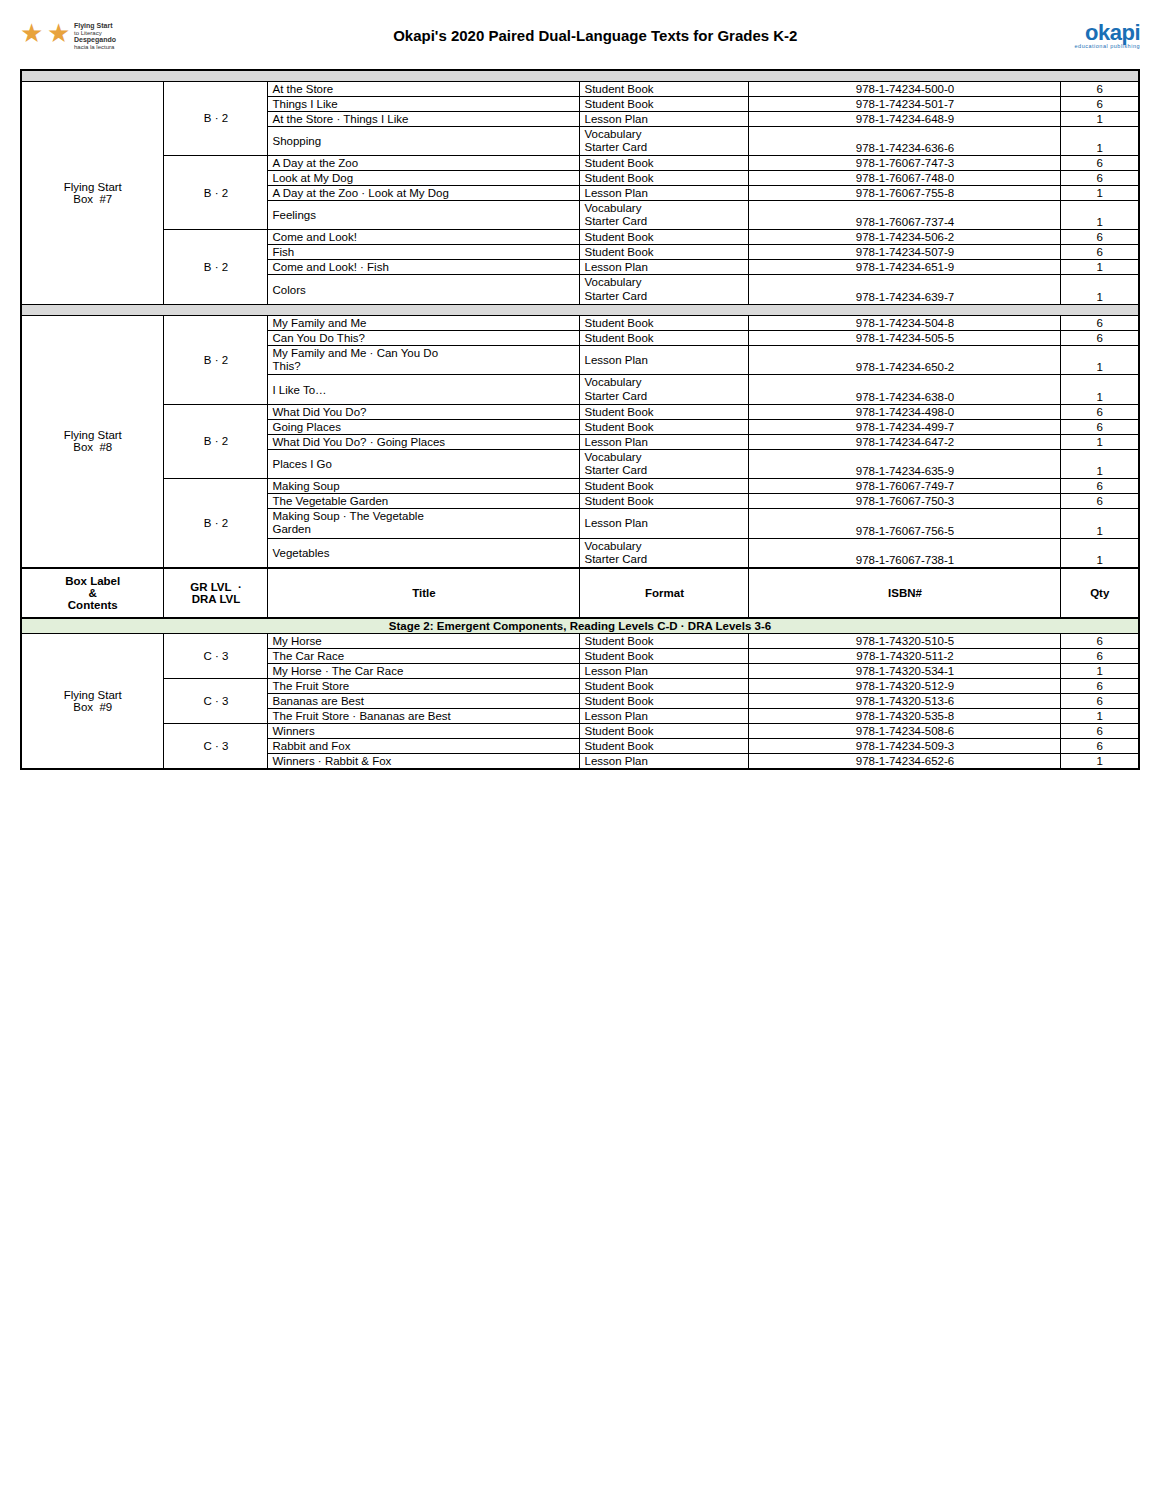★★
Flying Start to Literacy Despegando hacia la lectura
Okapi's 2020 Paired Dual-Language Texts for Grades K-2
okapi
educational publishing
| Flying Start Box #7 | B · 2 | At the Store | Student Book | 978-1-74234-500-0 | 6 |
| Things I Like | Student Book | 978-1-74234-501-7 | 6 |
| At the Store · Things I Like | Lesson Plan | 978-1-74234-648-9 | 1 |
| Shopping | Vocabulary Starter Card | 978-1-74234-636-6 | 1 |
| B · 2 | A Day at the Zoo | Student Book | 978-1-76067-747-3 | 6 |
| Look at My Dog | Student Book | 978-1-76067-748-0 | 6 |
| A Day at the Zoo · Look at My Dog | Lesson Plan | 978-1-76067-755-8 | 1 |
| Feelings | Vocabulary Starter Card | 978-1-76067-737-4 | 1 |
| B · 2 | Come and Look! | Student Book | 978-1-74234-506-2 | 6 |
| Fish | Student Book | 978-1-74234-507-9 | 6 |
| Come and Look! · Fish | Lesson Plan | 978-1-74234-651-9 | 1 |
| Colors | Vocabulary Starter Card | 978-1-74234-639-7 | 1 |
| Flying Start Box #8 | B · 2 | My Family and Me | Student Book | 978-1-74234-504-8 | 6 |
| Can You Do This? | Student Book | 978-1-74234-505-5 | 6 |
| My Family and Me · Can You Do This? | Lesson Plan | 978-1-74234-650-2 | 1 |
| I Like To… | Vocabulary Starter Card | 978-1-74234-638-0 | 1 |
| B · 2 | What Did You Do? | Student Book | 978-1-74234-498-0 | 6 |
| Going Places | Student Book | 978-1-74234-499-7 | 6 |
| What Did You Do? · Going Places | Lesson Plan | 978-1-74234-647-2 | 1 |
| Places I Go | Vocabulary Starter Card | 978-1-74234-635-9 | 1 |
| B · 2 | Making Soup | Student Book | 978-1-76067-749-7 | 6 |
| The Vegetable Garden | Student Book | 978-1-76067-750-3 | 6 |
| Making Soup · The Vegetable Garden | Lesson Plan | 978-1-76067-756-5 | 1 |
| Vegetables | Vocabulary Starter Card | 978-1-76067-738-1 | 1 |
| Box Label & Contents | GR LVL · DRA LVL | Title | Format | ISBN# | Qty |
| Stage 2: Emergent Components, Reading Levels C-D · DRA Levels 3-6 |
| Flying Start Box #9 | C · 3 | My Horse | Student Book | 978-1-74320-510-5 | 6 |
| The Car Race | Student Book | 978-1-74320-511-2 | 6 |
| My Horse · The Car Race | Lesson Plan | 978-1-74320-534-1 | 1 |
| C · 3 | The Fruit Store | Student Book | 978-1-74320-512-9 | 6 |
| Bananas are Best | Student Book | 978-1-74320-513-6 | 6 |
| The Fruit Store · Bananas are Best | Lesson Plan | 978-1-74320-535-8 | 1 |
| C · 3 | Winners | Student Book | 978-1-74234-508-6 | 6 |
| Rabbit and Fox | Student Book | 978-1-74234-509-3 | 6 |
| Winners · Rabbit & Fox | Lesson Plan | 978-1-74234-652-6 | 1 |